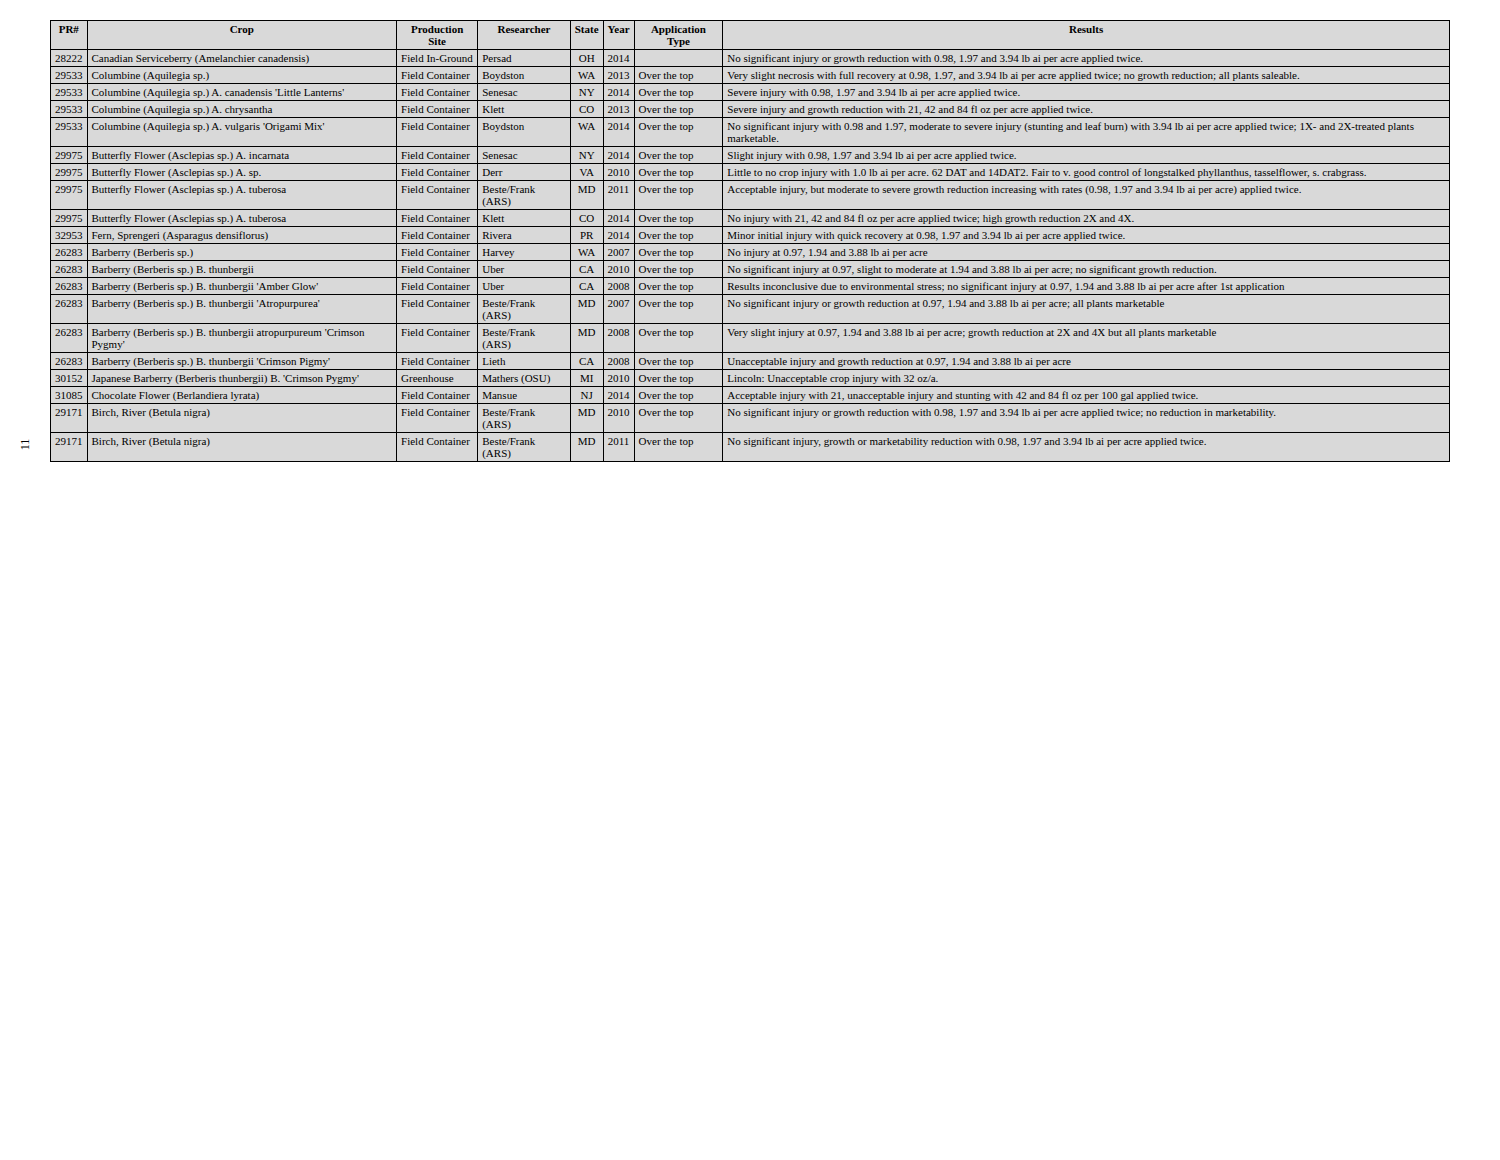| PR# | Crop | Production Site | Researcher | State | Year | Application Type | Results |
| --- | --- | --- | --- | --- | --- | --- | --- |
| 28222 | Canadian Serviceberry (Amelanchier canadensis) | Field In-Ground | Persad | OH | 2014 | | No significant injury or growth reduction with 0.98, 1.97 and 3.94 lb ai per acre applied twice. |
| 29533 | Columbine (Aquilegia sp.) | Field Container | Boydston | WA | 2013 | Over the top | Very slight necrosis with full recovery at 0.98, 1.97, and 3.94 lb ai per acre applied twice; no growth reduction; all plants saleable. |
| 29533 | Columbine (Aquilegia sp.) A. canadensis 'Little Lanterns' | Field Container | Senesac | NY | 2014 | Over the top | Severe injury with 0.98, 1.97 and 3.94 lb ai per acre applied twice. |
| 29533 | Columbine (Aquilegia sp.) A. chrysantha | Field Container | Klett | CO | 2013 | Over the top | Severe injury and growth reduction with 21, 42 and 84 fl oz per acre applied twice. |
| 29533 | Columbine (Aquilegia sp.) A. vulgaris 'Origami Mix' | Field Container | Boydston | WA | 2014 | Over the top | No significant injury with 0.98 and 1.97, moderate to severe injury (stunting and leaf burn) with 3.94 lb ai per acre applied twice; 1X- and 2X-treated plants marketable. |
| 29975 | Butterfly Flower (Asclepias sp.) A. incarnata | Field Container | Senesac | NY | 2014 | Over the top | Slight injury with 0.98, 1.97 and 3.94 lb ai per acre applied twice. |
| 29975 | Butterfly Flower (Asclepias sp.) A. sp. | Field Container | Derr | VA | 2010 | Over the top | Little to no crop injury with 1.0 lb ai per acre. 62 DAT and 14DAT2. Fair to v. good control of longstalked phyllanthus, tasselflower, s. crabgrass. |
| 29975 | Butterfly Flower (Asclepias sp.) A. tuberosa | Field Container | Beste/Frank (ARS) | MD | 2011 | Over the top | Acceptable injury, but moderate to severe growth reduction increasing with rates (0.98, 1.97 and 3.94 lb ai per acre) applied twice. |
| 29975 | Butterfly Flower (Asclepias sp.) A. tuberosa | Field Container | Klett | CO | 2014 | Over the top | No injury with 21, 42 and 84 fl oz per acre applied twice; high growth reduction 2X and 4X. |
| 32953 | Fern, Sprengeri (Asparagus densiflorus) | Field Container | Rivera | PR | 2014 | Over the top | Minor initial injury with quick recovery at 0.98, 1.97 and 3.94 lb ai per acre applied twice. |
| 26283 | Barberry (Berberis sp.) | Field Container | Harvey | WA | 2007 | Over the top | No injury at 0.97, 1.94 and 3.88 lb ai per acre |
| 26283 | Barberry (Berberis sp.) B. thunbergii | Field Container | Uber | CA | 2010 | Over the top | No significant injury at 0.97, slight to moderate at 1.94 and 3.88 lb ai per acre; no significant growth reduction. |
| 26283 | Barberry (Berberis sp.) B. thunbergii 'Amber Glow' | Field Container | Uber | CA | 2008 | Over the top | Results inconclusive due to environmental stress; no significant injury at 0.97, 1.94 and 3.88 lb ai per acre after 1st application |
| 26283 | Barberry (Berberis sp.) B. thunbergii 'Atropurpurea' | Field Container | Beste/Frank (ARS) | MD | 2007 | Over the top | No significant injury or growth reduction at 0.97, 1.94 and 3.88 lb ai per acre; all plants marketable |
| 26283 | Barberry (Berberis sp.) B. thunbergii atropurpureum 'Crimson Pygmy' | Field Container | Beste/Frank (ARS) | MD | 2008 | Over the top | Very slight injury at 0.97, 1.94 and 3.88 lb ai per acre; growth reduction at 2X and 4X but all plants marketable |
| 26283 | Barberry (Berberis sp.) B. thunbergii 'Crimson Pigmy' | Field Container | Lieth | CA | 2008 | Over the top | Unacceptable injury and growth reduction at 0.97, 1.94 and 3.88 lb ai per acre |
| 30152 | Japanese Barberry (Berberis thunbergii) B. 'Crimson Pygmy' | Greenhouse | Mathers (OSU) | MI | 2010 | Over the top | Lincoln: Unacceptable crop injury with 32 oz/a. |
| 31085 | Chocolate Flower (Berlandiera lyrata) | Field Container | Mansue | NJ | 2014 | Over the top | Acceptable injury with 21, unacceptable injury and stunting with 42 and 84 fl oz per 100 gal applied twice. |
| 29171 | Birch, River (Betula nigra) | Field Container | Beste/Frank (ARS) | MD | 2010 | Over the top | No significant injury or growth reduction with 0.98, 1.97 and 3.94 lb ai per acre applied twice; no reduction in marketability. |
| 29171 | Birch, River (Betula nigra) | Field Container | Beste/Frank (ARS) | MD | 2011 | Over the top | No significant injury, growth or marketability reduction with 0.98, 1.97 and 3.94 lb ai per acre applied twice. |
11